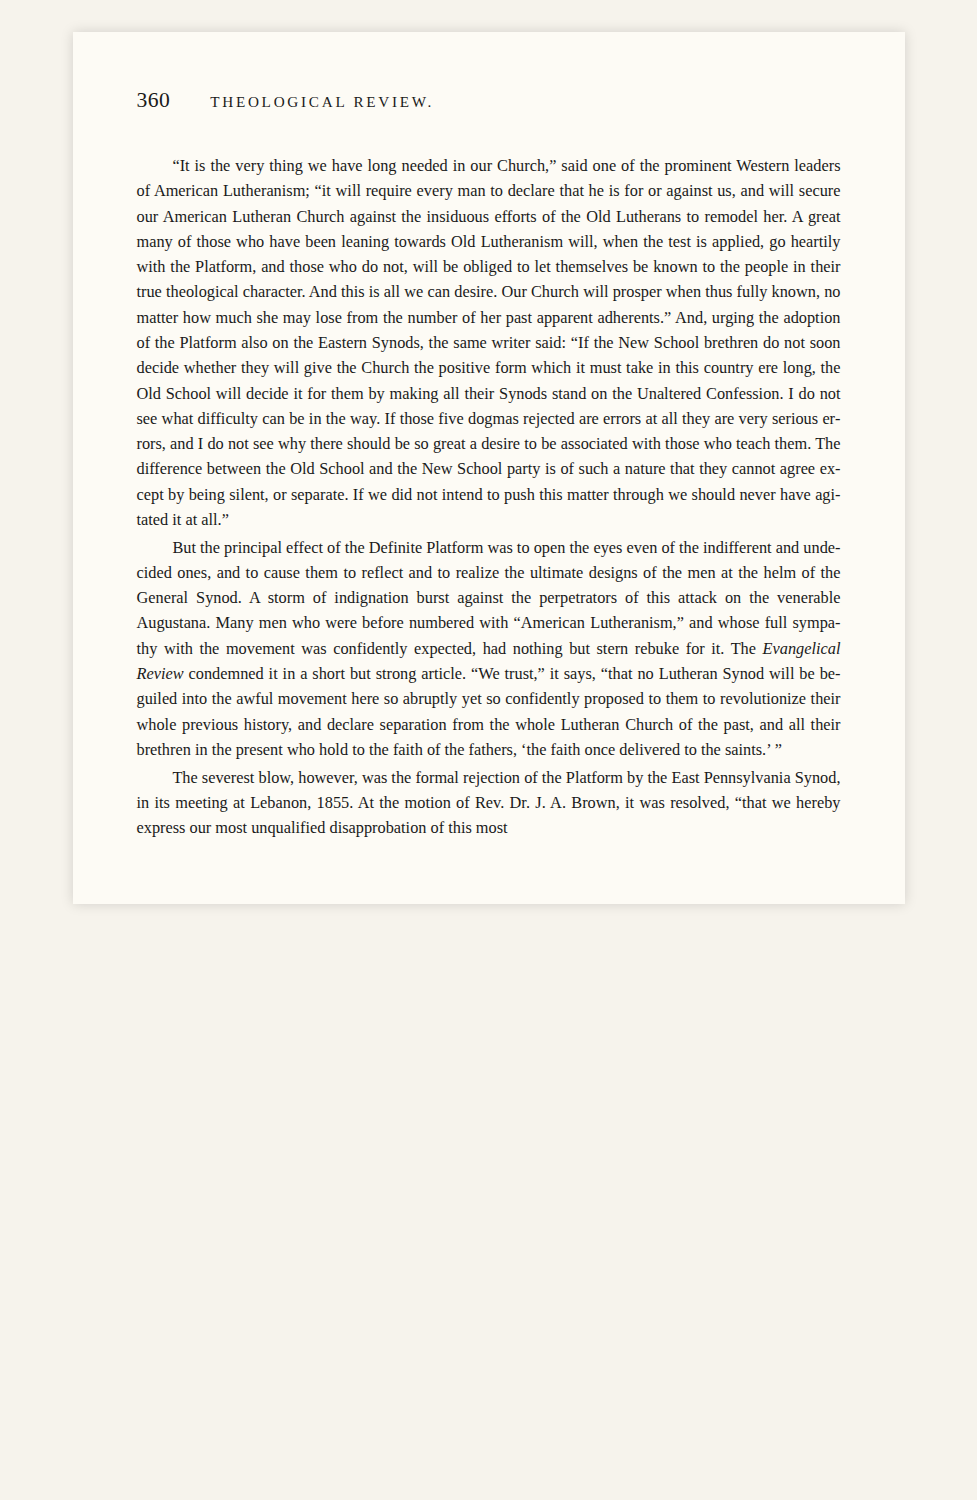360 Theological Review.
“It is the very thing we have long needed in our Church,” said one of the prominent Western leaders of American Lutheranism; “it will require every man to declare that he is for or against us, and will secure our American Lutheran Church against the insiduous efforts of the Old Lutherans to remodel her. A great many of those who have been leaning towards Old Lutheranism will, when the test is applied, go heartily with the Platform, and those who do not, will be obliged to let themselves be known to the people in their true theological character. And this is all we can desire. Our Church will prosper when thus fully known, no matter how much she may lose from the number of her past apparent adherents.” And, urging the adoption of the Platform also on the Eastern Synods, the same writer said: “If the New School brethren do not soon decide whether they will give the Church the positive form which it must take in this country ere long, the Old School will decide it for them by making all their Synods stand on the Unaltered Confession. I do not see what difficulty can be in the way. If those five dogmas rejected are errors at all they are very serious errors, and I do not see why there should be so great a desire to be associated with those who teach them. The difference between the Old School and the New School party is of such a nature that they cannot agree except by being silent, or separate. If we did not intend to push this matter through we should never have agitated it at all.”
But the principal effect of the Definite Platform was to open the eyes even of the indifferent and undecided ones, and to cause them to reflect and to realize the ultimate designs of the men at the helm of the General Synod. A storm of indignation burst against the perpetrators of this attack on the venerable Augustana. Many men who were before numbered with “American Lutheranism,” and whose full sympathy with the movement was confidently expected, had nothing but stern rebuke for it. The Evangelical Review condemned it in a short but strong article. “We trust,” it says, “that no Lutheran Synod will be beguiled into the awful movement here so abruptly yet so confidently proposed to them to revolutionize their whole previous history, and declare separation from the whole Lutheran Church of the past, and all their brethren in the present who hold to the faith of the fathers, ‘the faith once delivered to the saints.’ ”
The severest blow, however, was the formal rejection of the Platform by the East Pennsylvania Synod, in its meeting at Lebanon, 1855. At the motion of Rev. Dr. J. A. Brown, it was resolved, “that we hereby express our most unqualified disapprobation of this most